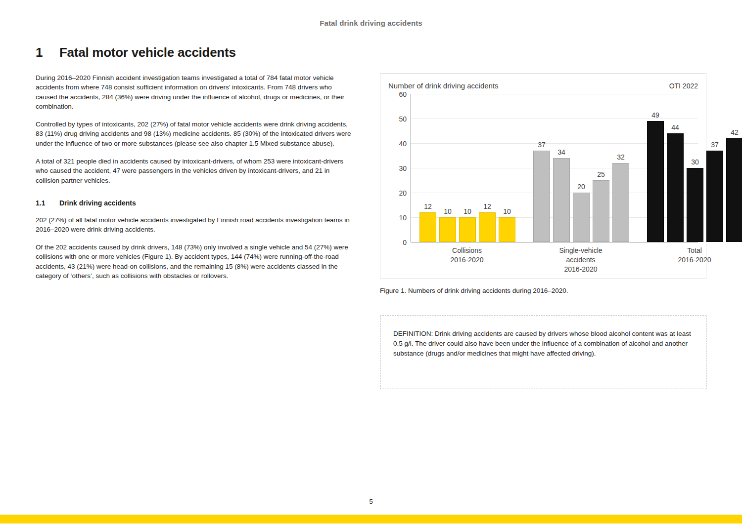Fatal drink driving accidents
1 Fatal motor vehicle accidents
During 2016–2020 Finnish accident investigation teams investigated a total of 784 fatal motor vehicle accidents from where 748 consist sufficient information on drivers’ intoxicants. From 748 drivers who caused the accidents, 284 (36%) were driving under the influence of alcohol, drugs or medicines, or their combination.
Controlled by types of intoxicants, 202 (27%) of fatal motor vehicle accidents were drink driving accidents, 83 (11%) drug driving accidents and 98 (13%) medicine accidents. 85 (30%) of the intoxicated drivers were under the influence of two or more substances (please see also chapter 1.5 Mixed substance abuse).
A total of 321 people died in accidents caused by intoxicant-drivers, of whom 253 were intoxicant-drivers who caused the accident, 47 were passengers in the vehicles driven by intoxicant-drivers, and 21 in collision partner vehicles.
1.1 Drink driving accidents
202 (27%) of all fatal motor vehicle accidents investigated by Finnish road accidents investigation teams in 2016–2020 were drink driving accidents.
Of the 202 accidents caused by drink drivers, 148 (73%) only involved a single vehicle and 54 (27%) were collisions with one or more vehicles (Figure 1). By accident types, 144 (74%) were running-off-the-road accidents, 43 (21%) were head-on collisions, and the remaining 15 (8%) were accidents classed in the category of ‘others’, such as collisions with obstacles or rollovers.
Number of drink driving accidents OTI 2022
60
50
40
30
20
10
0
12
10
10
12
10
37
34
20
25
32
49
44
30
37
42
Collisions
2016-2020
Single-vehicle
accidents
2016-2020
Total
2016-2020
Figure 1. Numbers of drink driving accidents during 2016–2020.
DEFINITION: Drink driving accidents are caused by drivers whose blood alcohol content was at least 0.5 g/l. The driver could also have been under the influence of a combination of alcohol and another substance (drugs and/or medicines that might have affected driving).
5